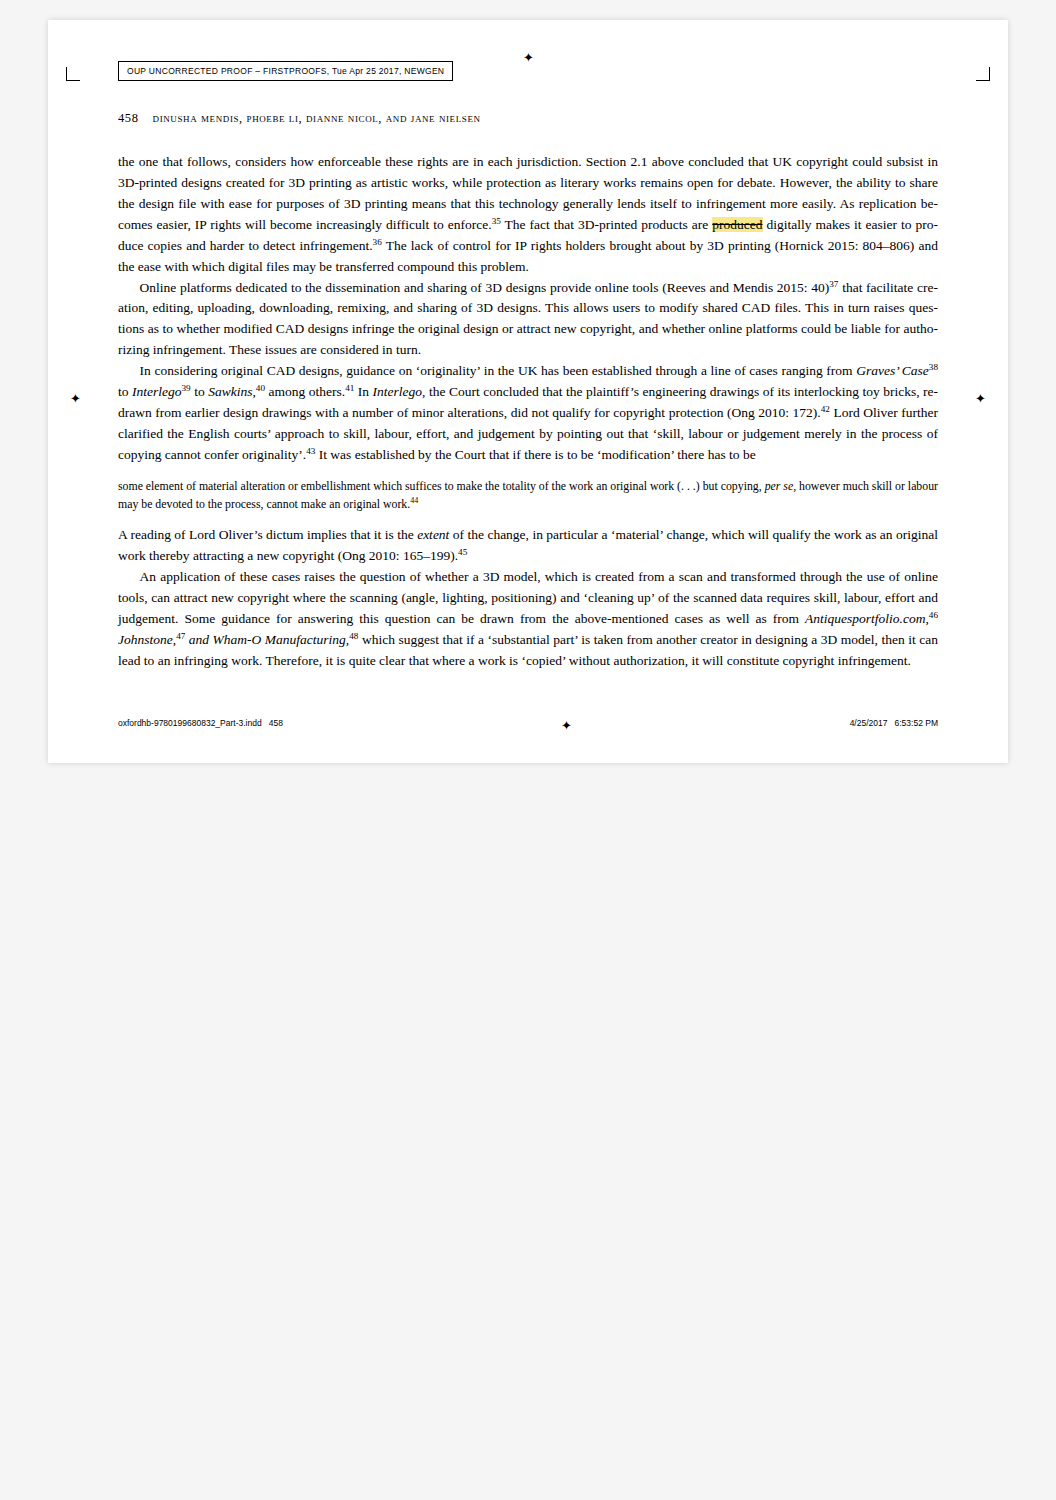OUP UNCORRECTED PROOF – FIRSTPROOFS, Tue Apr 25 2017, NEWGEN
✦
458dinusha mendis, phoebe li, dianne nicol, and jane nielsen
✦
✦
the one that follows, considers how enforceable these rights are in each jurisdiction. Section 2.1 above concluded that UK copyright could subsist in 3D-printed designs created for 3D printing as artistic works, while protection as literary works remains open for debate. However, the ability to share the design file with ease for purposes of 3D printing means that this technology generally lends itself to infringement more easily. As replication becomes easier, IP rights will become increasingly difficult to enforce.35 The fact that 3D-printed products are produced digitally makes it easier to produce copies and harder to detect infringement.36 The lack of control for IP rights holders brought about by 3D printing (Hornick 2015: 804–806) and the ease with which digital files may be transferred compound this problem.
Online platforms dedicated to the dissemination and sharing of 3D designs provide online tools (Reeves and Mendis 2015: 40)37 that facilitate creation, editing, uploading, downloading, remixing, and sharing of 3D designs. This allows users to modify shared CAD files. This in turn raises questions as to whether modified CAD designs infringe the original design or attract new copyright, and whether online platforms could be liable for authorizing infringement. These issues are considered in turn.
In considering original CAD designs, guidance on ‘originality’ in the UK has been established through a line of cases ranging from Graves’ Case38 to Interlego39 to Sawkins,40 among others.41 In Interlego, the Court concluded that the plaintiff’s engineering drawings of its interlocking toy bricks, re-drawn from earlier design drawings with a number of minor alterations, did not qualify for copyright protection (Ong 2010: 172).42 Lord Oliver further clarified the English courts’ approach to skill, labour, effort, and judgement by pointing out that ‘skill, labour or judgement merely in the process of copying cannot confer originality’.43 It was established by the Court that if there is to be ‘modification’ there has to be
some element of material alteration or embellishment which suffices to make the totality of the work an original work (. . .) but copying, per se, however much skill or labour may be devoted to the process, cannot make an original work.44
A reading of Lord Oliver’s dictum implies that it is the extent of the change, in particular a ‘material’ change, which will qualify the work as an original work thereby attracting a new copyright (Ong 2010: 165–199).45
An application of these cases raises the question of whether a 3D model, which is created from a scan and transformed through the use of online tools, can attract new copyright where the scanning (angle, lighting, positioning) and ‘cleaning up’ of the scanned data requires skill, labour, effort and judgement. Some guidance for answering this question can be drawn from the above-mentioned cases as well as from Antiquesportfolio.com,46 Johnstone,47 and Wham-O Manufacturing,48 which suggest that if a ‘substantial part’ is taken from another creator in designing a 3D model, then it can lead to an infringing work. Therefore, it is quite clear that where a work is ‘copied’ without authorization, it will constitute copyright infringement.
oxfordhb-9780199680832_Part-3.indd 458
✦
4/25/2017 6:53:52 PM